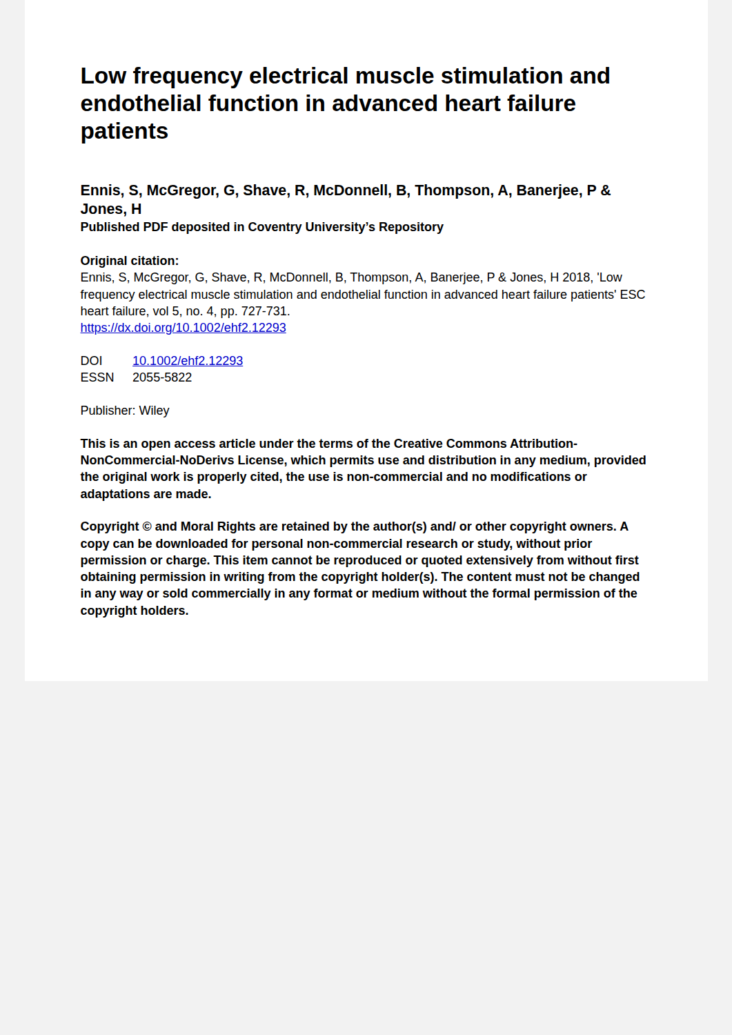Low frequency electrical muscle stimulation and endothelial function in advanced heart failure patients
Ennis, S, McGregor, G, Shave, R, McDonnell, B, Thompson, A, Banerjee, P & Jones, H
Published PDF deposited in Coventry University’s Repository
Original citation:
Ennis, S, McGregor, G, Shave, R, McDonnell, B, Thompson, A, Banerjee, P & Jones, H 2018, 'Low frequency electrical muscle stimulation and endothelial function in advanced heart failure patients' ESC heart failure, vol 5, no. 4, pp. 727-731.
https://dx.doi.org/10.1002/ehf2.12293
DOI 10.1002/ehf2.12293 ESSN2055-5822
Publisher: Wiley
This is an open access article under the terms of the Creative Commons Attribution-NonCommercial-NoDerivs License, which permits use and distribution in any medium, provided the original work is properly cited, the use is non-commercial and no modifications or adaptations are made.
Copyright © and Moral Rights are retained by the author(s) and/ or other copyright owners. A copy can be downloaded for personal non-commercial research or study, without prior permission or charge. This item cannot be reproduced or quoted extensively from without first obtaining permission in writing from the copyright holder(s). The content must not be changed in any way or sold commercially in any format or medium without the formal permission of the copyright holders.